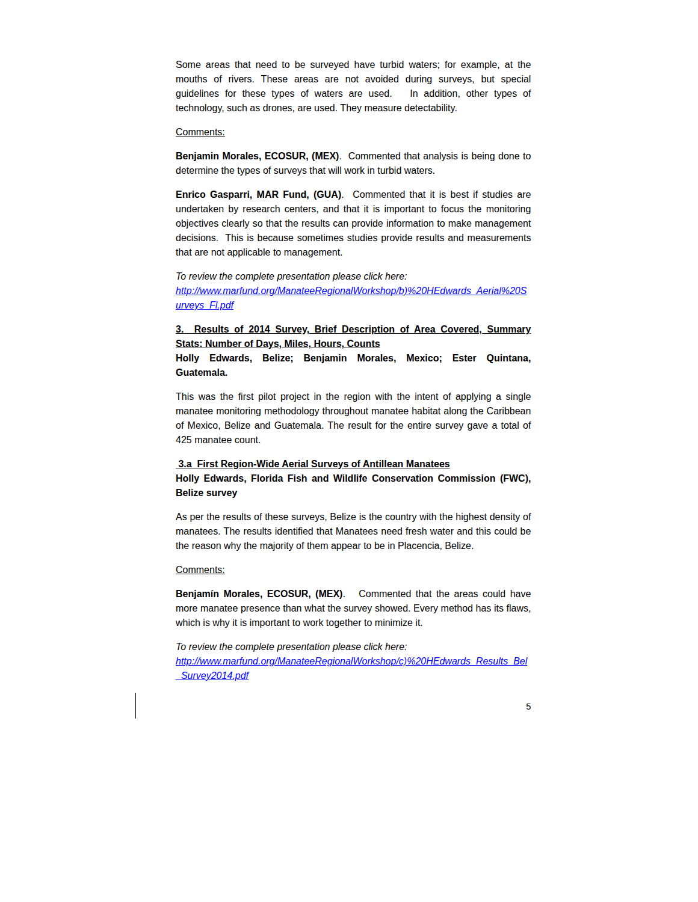Some areas that need to be surveyed have turbid waters; for example, at the mouths of rivers. These areas are not avoided during surveys, but special guidelines for these types of waters are used. In addition, other types of technology, such as drones, are used. They measure detectability.
Comments:
Benjamin Morales, ECOSUR, (MEX). Commented that analysis is being done to determine the types of surveys that will work in turbid waters.
Enrico Gasparri, MAR Fund, (GUA). Commented that it is best if studies are undertaken by research centers, and that it is important to focus the monitoring objectives clearly so that the results can provide information to make management decisions. This is because sometimes studies provide results and measurements that are not applicable to management.
To review the complete presentation please click here:
http://www.marfund.org/ManateeRegionalWorkshop/b)%20HEdwards_Aerial%20Surveys_Fl.pdf
3. Results of 2014 Survey, Brief Description of Area Covered, Summary Stats: Number of Days, Miles, Hours, Counts
Holly Edwards, Belize; Benjamin Morales, Mexico; Ester Quintana, Guatemala.
This was the first pilot project in the region with the intent of applying a single manatee monitoring methodology throughout manatee habitat along the Caribbean of Mexico, Belize and Guatemala. The result for the entire survey gave a total of 425 manatee count.
3.a First Region-Wide Aerial Surveys of Antillean Manatees
Holly Edwards, Florida Fish and Wildlife Conservation Commission (FWC), Belize survey
As per the results of these surveys, Belize is the country with the highest density of manatees. The results identified that Manatees need fresh water and this could be the reason why the majority of them appear to be in Placencia, Belize.
Comments:
Benjamín Morales, ECOSUR, (MEX). Commented that the areas could have more manatee presence than what the survey showed. Every method has its flaws, which is why it is important to work together to minimize it.
To review the complete presentation please click here:
http://www.marfund.org/ManateeRegionalWorkshop/c)%20HEdwards_Results_Bel_Survey2014.pdf
5